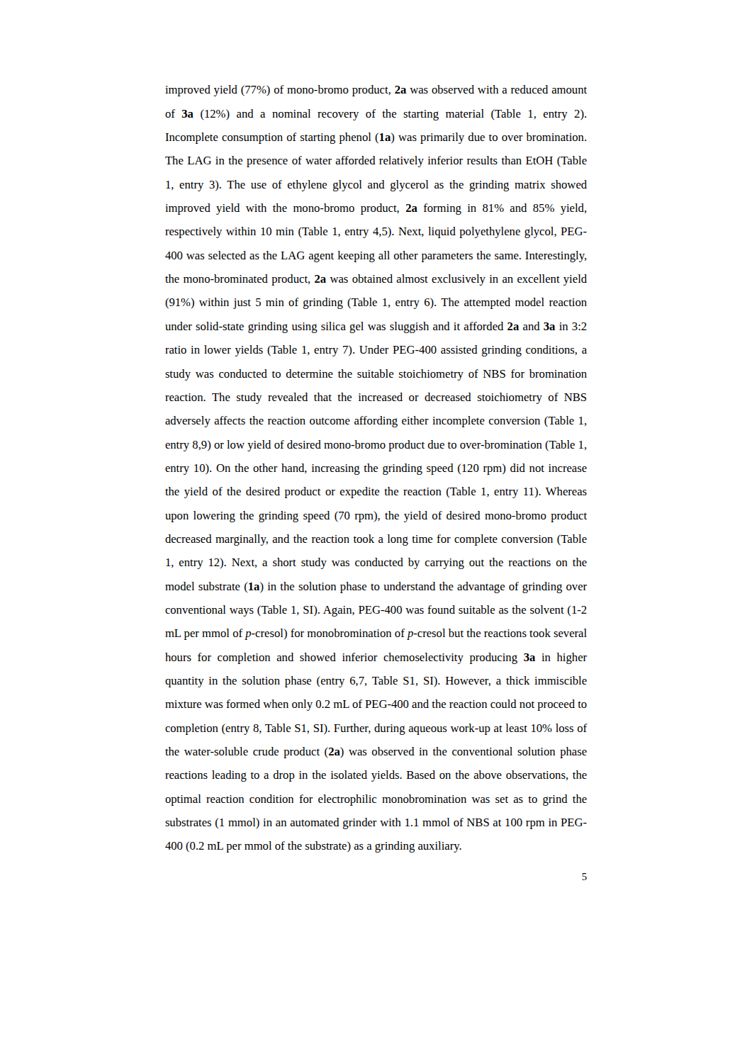improved yield (77%) of mono-bromo product, 2a was observed with a reduced amount of 3a (12%) and a nominal recovery of the starting material (Table 1, entry 2). Incomplete consumption of starting phenol (1a) was primarily due to over bromination. The LAG in the presence of water afforded relatively inferior results than EtOH (Table 1, entry 3). The use of ethylene glycol and glycerol as the grinding matrix showed improved yield with the mono-bromo product, 2a forming in 81% and 85% yield, respectively within 10 min (Table 1, entry 4,5). Next, liquid polyethylene glycol, PEG-400 was selected as the LAG agent keeping all other parameters the same. Interestingly, the mono-brominated product, 2a was obtained almost exclusively in an excellent yield (91%) within just 5 min of grinding (Table 1, entry 6). The attempted model reaction under solid-state grinding using silica gel was sluggish and it afforded 2a and 3a in 3:2 ratio in lower yields (Table 1, entry 7). Under PEG-400 assisted grinding conditions, a study was conducted to determine the suitable stoichiometry of NBS for bromination reaction. The study revealed that the increased or decreased stoichiometry of NBS adversely affects the reaction outcome affording either incomplete conversion (Table 1, entry 8,9) or low yield of desired mono-bromo product due to over-bromination (Table 1, entry 10). On the other hand, increasing the grinding speed (120 rpm) did not increase the yield of the desired product or expedite the reaction (Table 1, entry 11). Whereas upon lowering the grinding speed (70 rpm), the yield of desired mono-bromo product decreased marginally, and the reaction took a long time for complete conversion (Table 1, entry 12). Next, a short study was conducted by carrying out the reactions on the model substrate (1a) in the solution phase to understand the advantage of grinding over conventional ways (Table 1, SI). Again, PEG-400 was found suitable as the solvent (1-2 mL per mmol of p-cresol) for monobromination of p-cresol but the reactions took several hours for completion and showed inferior chemoselectivity producing 3a in higher quantity in the solution phase (entry 6,7, Table S1, SI). However, a thick immiscible mixture was formed when only 0.2 mL of PEG-400 and the reaction could not proceed to completion (entry 8, Table S1, SI). Further, during aqueous work-up at least 10% loss of the water-soluble crude product (2a) was observed in the conventional solution phase reactions leading to a drop in the isolated yields. Based on the above observations, the optimal reaction condition for electrophilic monobromination was set as to grind the substrates (1 mmol) in an automated grinder with 1.1 mmol of NBS at 100 rpm in PEG-400 (0.2 mL per mmol of the substrate) as a grinding auxiliary.
5